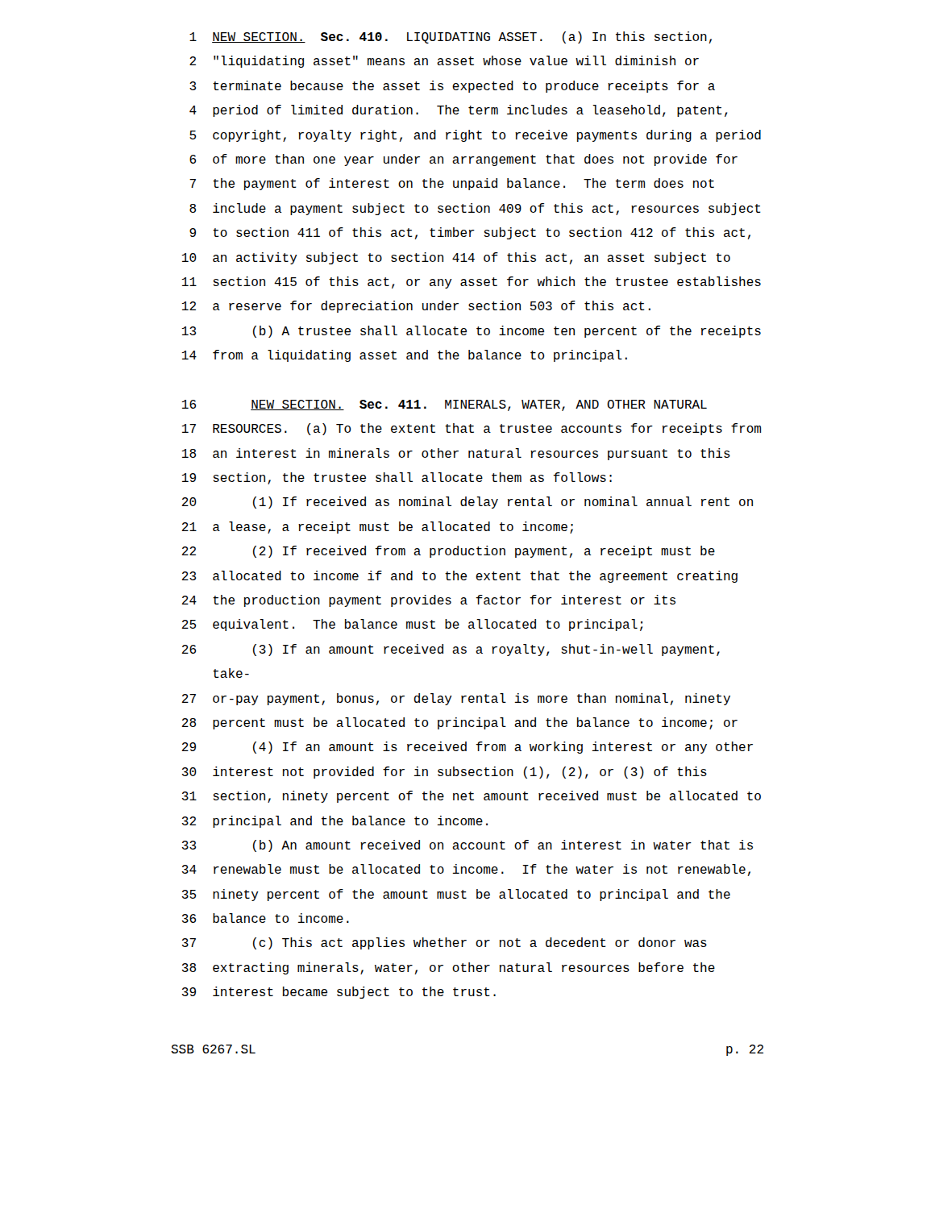NEW SECTION. Sec. 410. LIQUIDATING ASSET. (a) In this section,
"liquidating asset" means an asset whose value will diminish or
terminate because the asset is expected to produce receipts for a
period of limited duration. The term includes a leasehold, patent,
copyright, royalty right, and right to receive payments during a period
of more than one year under an arrangement that does not provide for
the payment of interest on the unpaid balance. The term does not
include a payment subject to section 409 of this act, resources subject
to section 411 of this act, timber subject to section 412 of this act,
an activity subject to section 414 of this act, an asset subject to
section 415 of this act, or any asset for which the trustee establishes
a reserve for depreciation under section 503 of this act.
(b) A trustee shall allocate to income ten percent of the receipts
from a liquidating asset and the balance to principal.
NEW SECTION. Sec. 411. MINERALS, WATER, AND OTHER NATURAL
RESOURCES. (a) To the extent that a trustee accounts for receipts from
an interest in minerals or other natural resources pursuant to this
section, the trustee shall allocate them as follows:
(1) If received as nominal delay rental or nominal annual rent on
a lease, a receipt must be allocated to income;
(2) If received from a production payment, a receipt must be
allocated to income if and to the extent that the agreement creating
the production payment provides a factor for interest or its
equivalent. The balance must be allocated to principal;
(3) If an amount received as a royalty, shut-in-well payment, take-
or-pay payment, bonus, or delay rental is more than nominal, ninety
percent must be allocated to principal and the balance to income; or
(4) If an amount is received from a working interest or any other
interest not provided for in subsection (1), (2), or (3) of this
section, ninety percent of the net amount received must be allocated to
principal and the balance to income.
(b) An amount received on account of an interest in water that is
renewable must be allocated to income. If the water is not renewable,
ninety percent of the amount must be allocated to principal and the
balance to income.
(c) This act applies whether or not a decedent or donor was
extracting minerals, water, or other natural resources before the
interest became subject to the trust.
SSB 6267.SL
p. 22